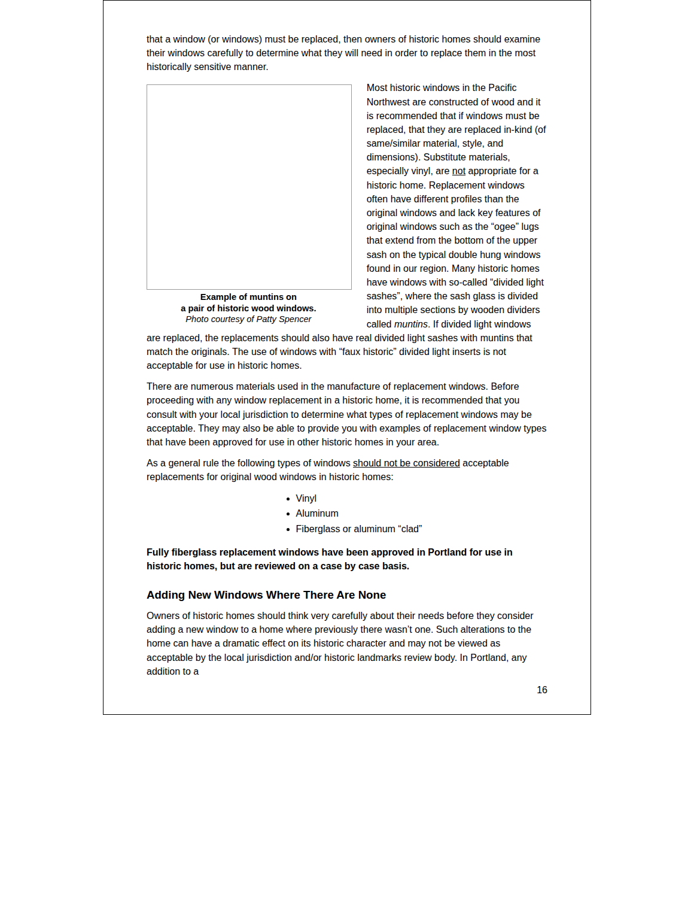that a window (or windows) must be replaced, then owners of historic homes should examine their windows carefully to determine what they will need in order to replace them in the most historically sensitive manner.
Example of muntins on
a pair of historic wood windows.
Photo courtesy of Patty Spencer
Most historic windows in the Pacific Northwest are constructed of wood and it is recommended that if windows must be replaced, that they are replaced in-kind (of same/similar material, style, and dimensions). Substitute materials, especially vinyl, are not appropriate for a historic home. Replacement windows often have different profiles than the original windows and lack key features of original windows such as the “ogee” lugs that extend from the bottom of the upper sash on the typical double hung windows found in our region. Many historic homes have windows with so-called “divided light sashes”, where the sash glass is divided into multiple sections by wooden dividers called muntins. If divided light windows are replaced, the replacements should also have real divided light sashes with muntins that match the originals. The use of windows with “faux historic” divided light inserts is not acceptable for use in historic homes.
There are numerous materials used in the manufacture of replacement windows. Before proceeding with any window replacement in a historic home, it is recommended that you consult with your local jurisdiction to determine what types of replacement windows may be acceptable. They may also be able to provide you with examples of replacement window types that have been approved for use in other historic homes in your area.
As a general rule the following types of windows should not be considered acceptable replacements for original wood windows in historic homes:
Vinyl
Aluminum
Fiberglass or aluminum “clad”
Fully fiberglass replacement windows have been approved in Portland for use in historic homes, but are reviewed on a case by case basis.
Adding New Windows Where There Are None
Owners of historic homes should think very carefully about their needs before they consider adding a new window to a home where previously there wasn’t one. Such alterations to the home can have a dramatic effect on its historic character and may not be viewed as acceptable by the local jurisdiction and/or historic landmarks review body. In Portland, any addition to a
16